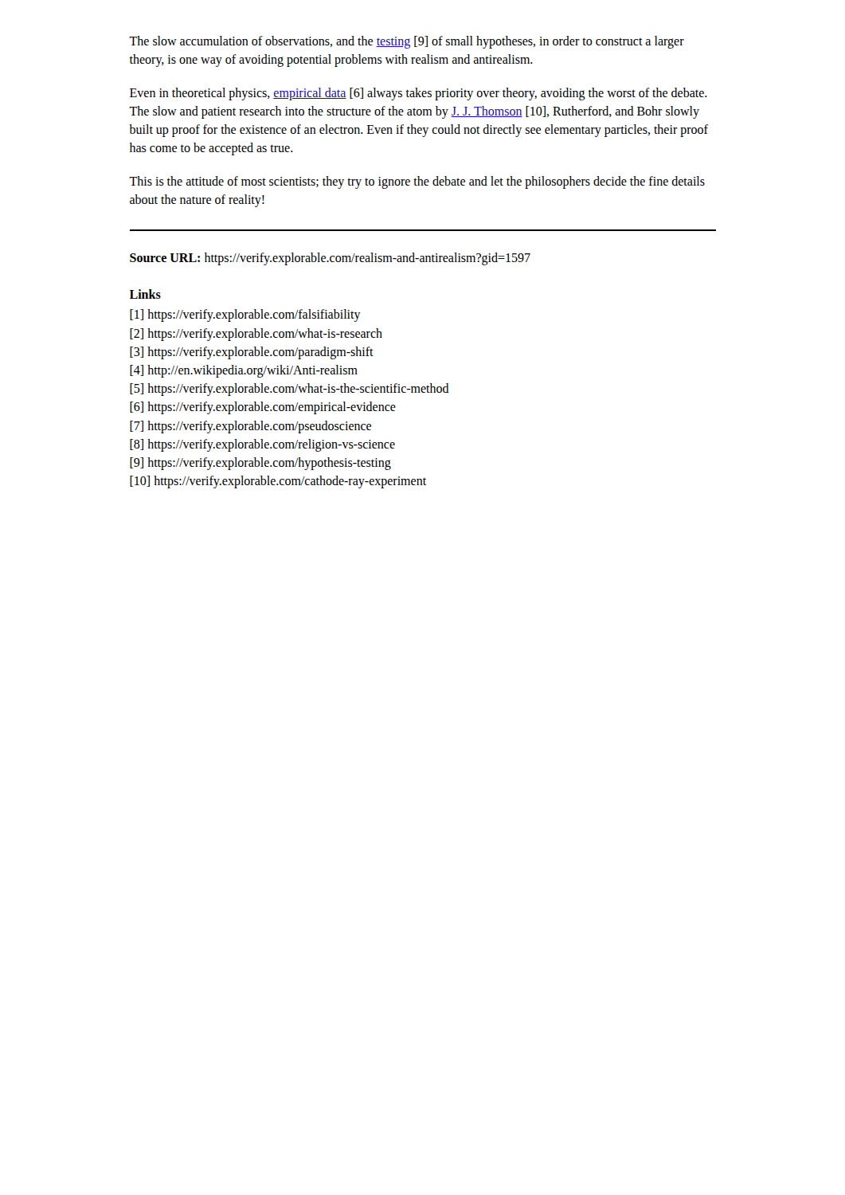The slow accumulation of observations, and the testing [9] of small hypotheses, in order to construct a larger theory, is one way of avoiding potential problems with realism and antirealism.
Even in theoretical physics, empirical data [6] always takes priority over theory, avoiding the worst of the debate. The slow and patient research into the structure of the atom by J. J. Thomson [10], Rutherford, and Bohr slowly built up proof for the existence of an electron. Even if they could not directly see elementary particles, their proof has come to be accepted as true.
This is the attitude of most scientists; they try to ignore the debate and let the philosophers decide the fine details about the nature of reality!
Source URL: https://verify.explorable.com/realism-and-antirealism?gid=1597
Links
[1] https://verify.explorable.com/falsifiability
[2] https://verify.explorable.com/what-is-research
[3] https://verify.explorable.com/paradigm-shift
[4] http://en.wikipedia.org/wiki/Anti-realism
[5] https://verify.explorable.com/what-is-the-scientific-method
[6] https://verify.explorable.com/empirical-evidence
[7] https://verify.explorable.com/pseudoscience
[8] https://verify.explorable.com/religion-vs-science
[9] https://verify.explorable.com/hypothesis-testing
[10] https://verify.explorable.com/cathode-ray-experiment